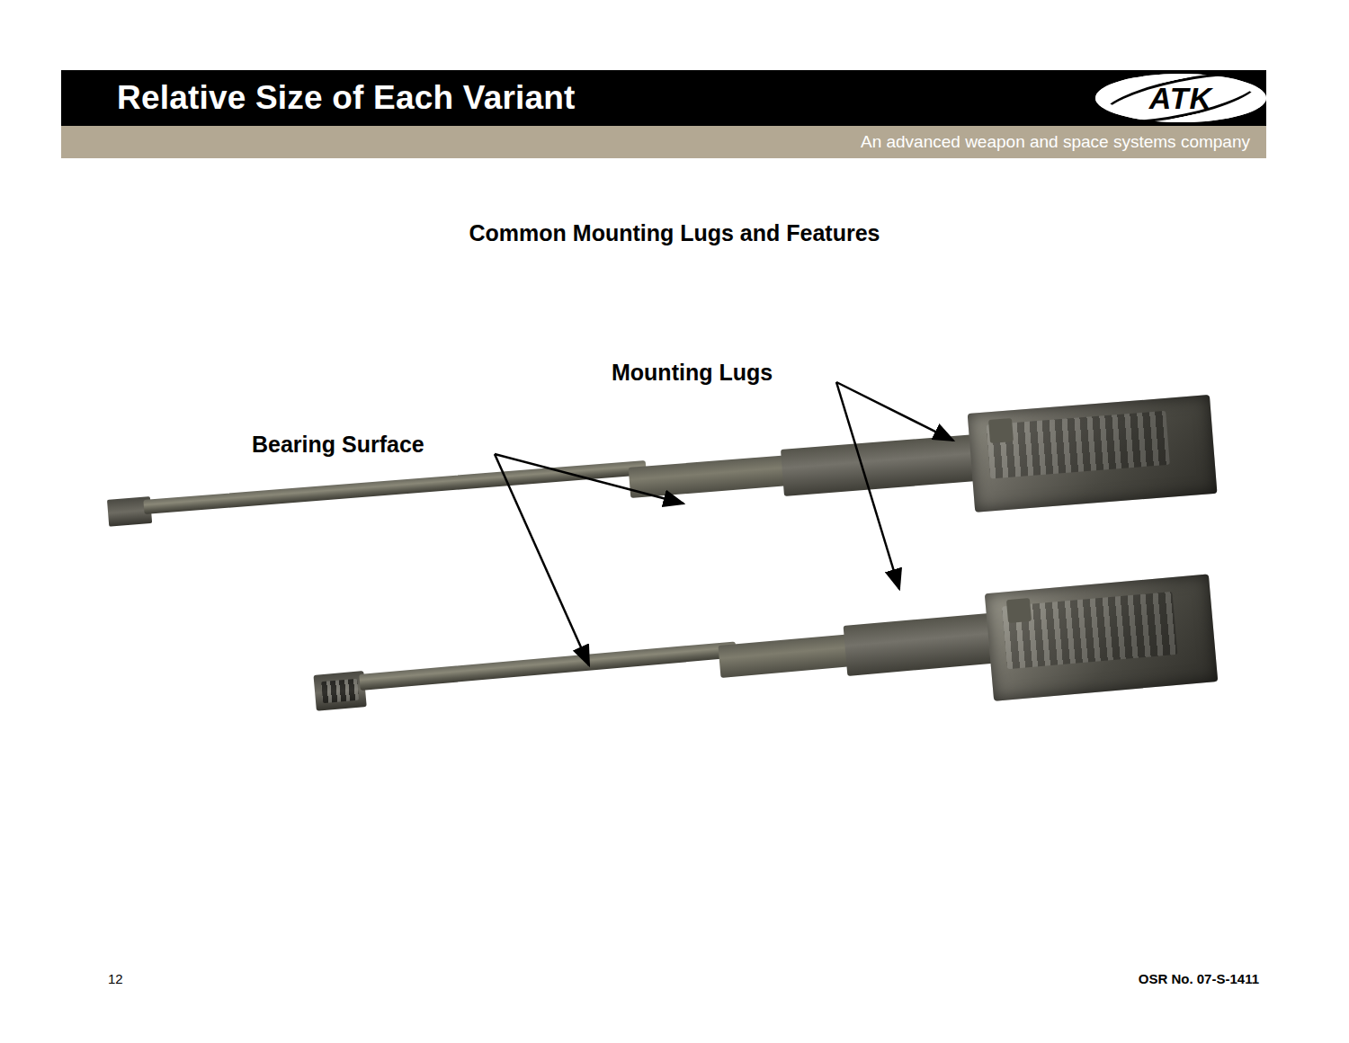Relative Size of Each Variant
ATK
An advanced weapon and space systems company
Common Mounting Lugs and Features
Mounting Lugs
Bearing Surface
12
OSR No. 07-S-1411